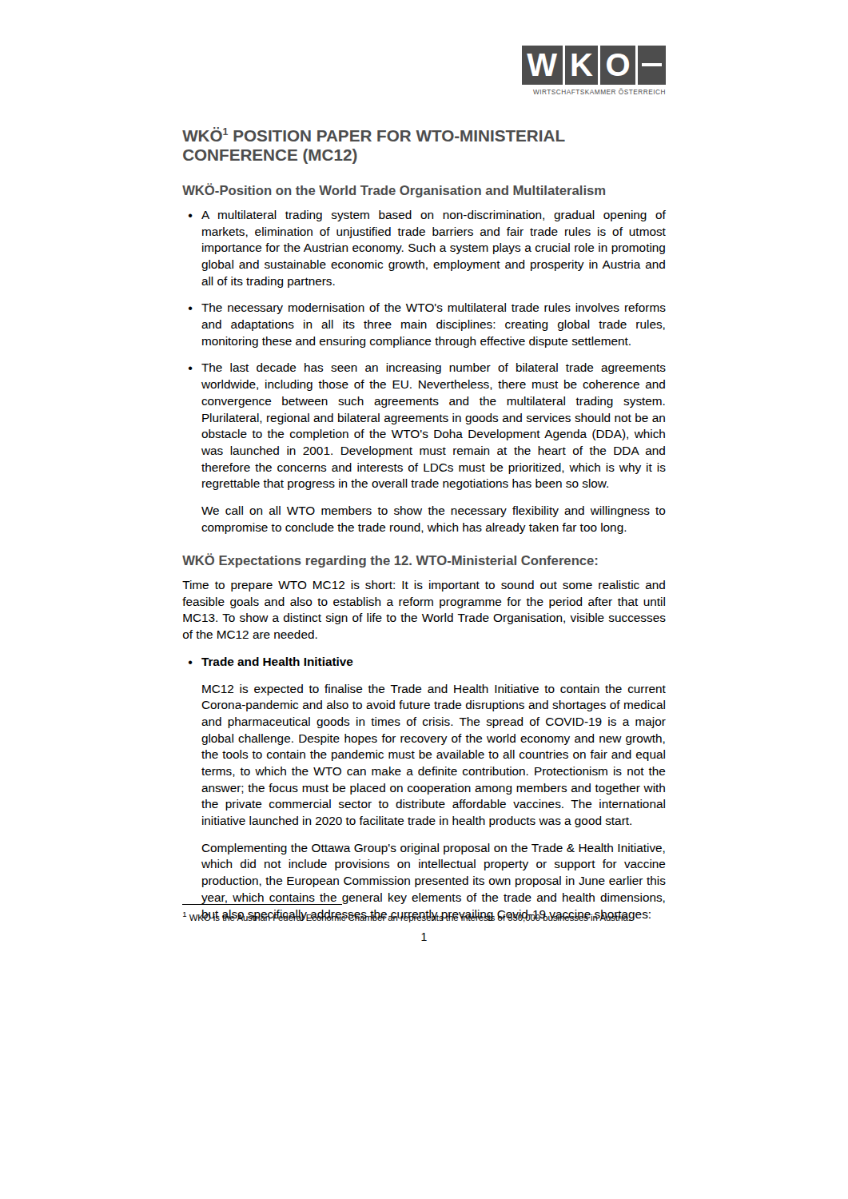WKO
WIRTSCHAFTSKAMMER ÖSTERREICH
WKÖ1 POSITION PAPER FOR WTO-MINISTERIAL CONFERENCE (MC12)
WKÖ-Position on the World Trade Organisation and Multilateralism
A multilateral trading system based on non-discrimination, gradual opening of markets, elimination of unjustified trade barriers and fair trade rules is of utmost importance for the Austrian economy. Such a system plays a crucial role in promoting global and sustainable economic growth, employment and prosperity in Austria and all of its trading partners.
The necessary modernisation of the WTO's multilateral trade rules involves reforms and adaptations in all its three main disciplines: creating global trade rules, monitoring these and ensuring compliance through effective dispute settlement.
The last decade has seen an increasing number of bilateral trade agreements worldwide, including those of the EU. Nevertheless, there must be coherence and convergence between such agreements and the multilateral trading system. Plurilateral, regional and bilateral agreements in goods and services should not be an obstacle to the completion of the WTO's Doha Development Agenda (DDA), which was launched in 2001. Development must remain at the heart of the DDA and therefore the concerns and interests of LDCs must be prioritized, which is why it is regrettable that progress in the overall trade negotiations has been so slow.
We call on all WTO members to show the necessary flexibility and willingness to compromise to conclude the trade round, which has already taken far too long.
WKÖ Expectations regarding the 12. WTO-Ministerial Conference:
Time to prepare WTO MC12 is short: It is important to sound out some realistic and feasible goals and also to establish a reform programme for the period after that until MC13. To show a distinct sign of life to the World Trade Organisation, visible successes of the MC12 are needed.
Trade and Health Initiative
MC12 is expected to finalise the Trade and Health Initiative to contain the current Corona-pandemic and also to avoid future trade disruptions and shortages of medical and pharmaceutical goods in times of crisis. The spread of COVID-19 is a major global challenge. Despite hopes for recovery of the world economy and new growth, the tools to contain the pandemic must be available to all countries on fair and equal terms, to which the WTO can make a definite contribution. Protectionism is not the answer; the focus must be placed on cooperation among members and together with the private commercial sector to distribute affordable vaccines. The international initiative launched in 2020 to facilitate trade in health products was a good start.
Complementing the Ottawa Group's original proposal on the Trade & Health Initiative, which did not include provisions on intellectual property or support for vaccine production, the European Commission presented its own proposal in June earlier this year, which contains the general key elements of the trade and health dimensions, but also specifically addresses the currently prevailing Covid-19 vaccine shortages:
1 WKÖ is the Austrian Federal Economic Chamber an represents the interests of 550,000 businesses in Austria.
1